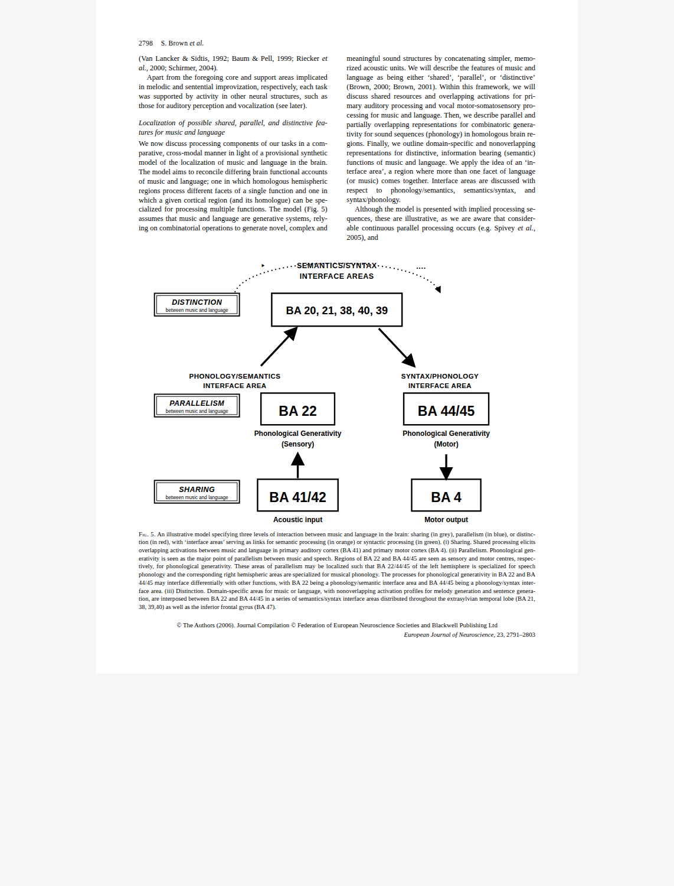2798 S. Brown et al.
(Van Lancker & Sidtis, 1992; Baum & Pell, 1999; Riecker et al., 2000; Schirmer, 2004).
Apart from the foregoing core and support areas implicated in melodic and sentential improvization, respectively, each task was supported by activity in other neural structures, such as those for auditory perception and vocalization (see later).
Localization of possible shared, parallel, and distinctive features for music and language
We now discuss processing components of our tasks in a comparative, cross-modal manner in light of a provisional synthetic model of the localization of music and language in the brain. The model aims to reconcile differing brain functional accounts of music and language; one in which homologous hemispheric regions process different facets of a single function and one in which a given cortical region (and its homologue) can be specialized for processing multiple functions. The model (Fig. 5) assumes that music and language are generative systems, relying on combinatorial operations to generate novel, complex and meaningful sound structures by concatenating simpler, memorized acoustic units. We will describe the features of music and language as being either ‘shared’, ‘parallel’, or ‘distinctive’ (Brown, 2000; Brown, 2001). Within this framework, we will discuss shared resources and overlapping activations for primary auditory processing and vocal motor-somatosensory processing for music and language. Then, we describe parallel and partially overlapping representations for combinatoric generativity for sound sequences (phonology) in homologous brain regions. Finally, we outline domain-specific and nonoverlapping representations for distinctive, information bearing (semantic) functions of music and language. We apply the idea of an ‘interface area’, a region where more than one facet of language (or music) comes together. Interface areas are discussed with respect to phonology/semantics, semantics/syntax, and syntax/phonology.
Although the model is presented with implied processing sequences, these are illustrative, as we are aware that considerable continuous parallel processing occurs (e.g. Spivey et al., 2005), and
SEMANTICS/SYNTAX INTERFACE AREAS ‣ ···· BA 20, 21, 38, 40, 39 DISTINCTION between music and language PHONOLOGY/SEMANTICS INTERFACE AREA SYNTAX/PHONOLOGY INTERFACE AREA PARALLELISM between music and language BA 22 BA 44/45 Phonological Generativity (Sensory) Phonological Generativity (Motor) SHARING between music and language BA 41/42 BA 4 Acoustic input Motor output
Fig. 5. An illustrative model specifying three levels of interaction between music and language in the brain: sharing (in grey), parallelism (in blue), or distinction (in red), with ‘interface areas’ serving as links for semantic processing (in orange) or syntactic processing (in green). (i) Sharing. Shared processing elicits overlapping activations between music and language in primary auditory cortex (BA 41) and primary motor cortex (BA 4). (ii) Parallelism. Phonological generativity is seen as the major point of parallelism between music and speech. Regions of BA 22 and BA 44/45 are seen as sensory and motor centres, respectively, for phonological generativity. These areas of parallelism may be localized such that BA 22/44/45 of the left hemisphere is specialized for speech phonology and the corresponding right hemispheric areas are specialized for musical phonology. The processes for phonological generativity in BA 22 and BA 44/45 may interface differentially with other functions, with BA 22 being a phonology/semantic interface area and BA 44/45 being a phonology/syntax interface area. (iii) Distinction. Domain-specific areas for music or language, with nonoverlapping activation profiles for melody generation and sentence generation, are interposed between BA 22 and BA 44/45 in a series of semantics/syntax interface areas distributed throughout the extrasylvian temporal lobe (BA 21, 38, 39,40) as well as the inferior frontal gyrus (BA 47).
© The Authors (2006). Journal Compilation © Federation of European Neuroscience Societies and Blackwell Publishing Ltd
European Journal of Neuroscience, 23, 2791–2803